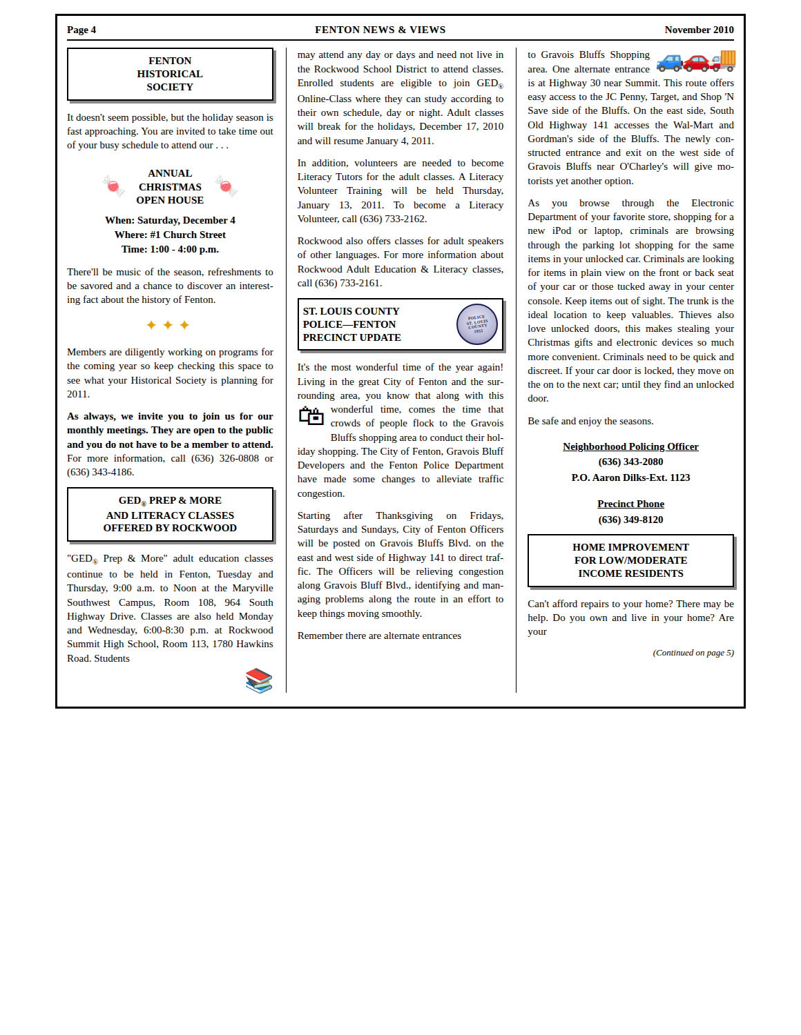Page 4
FENTON NEWS & VIEWS
November 2010
Fenton
Historical
Society
It doesn't seem possible, but the holiday season is fast approaching. You are invited to take time out of your busy schedule to attend our . . .
🍬
ANNUAL
CHRISTMAS
OPEN HOUSE
🍬
When: Saturday, December 4
Where: #1 Church Street
Time: 1:00 - 4:00 p.m.
There'll be music of the season, refreshments to be savored and a chance to discover an interesting fact about the history of Fenton.
✦✦✦
Members are diligently working on programs for the coming year so keep checking this space to see what your Historical Society is planning for 2011.
As always, we invite you to join us for our monthly meetings. They are open to the public and you do not have to be a member to attend. For more information, call (636) 326-0808 or (636) 343-4186.
GED® Prep & More
and Literacy Classes
Offered by Rockwood
"GED® Prep & More" adult education classes continue to be held in Fenton, Tuesday and Thursday, 9:00 a.m. to Noon at the Maryville Southwest Campus, Room 108, 964 South Highway Drive. Classes are also held Monday and Wednesday, 6:00-8:30 p.m. at Rockwood Summit High School, Room 113, 1780 Hawkins Road. Students
📚
may attend any day or days and need not live in the Rockwood School District to attend classes. Enrolled students are eligible to join GED® Online-Class where they can study according to their own schedule, day or night. Adult classes will break for the holidays, December 17, 2010 and will resume January 4, 2011.
In addition, volunteers are needed to become Literacy Tutors for the adult classes. A Literacy Volunteer Training will be held Thursday, January 13, 2011. To become a Literacy Volunteer, call (636) 733-2162.
Rockwood also offers classes for adult speakers of other languages. For more information about Rockwood Adult Education & Literacy classes, call (636) 733-2161.
St. Louis County
Police—Fenton
Precinct Update POLICE
ST. LOUIS
COUNTY
1955
It's the most wonderful time of the year again! Living in the great City of Fenton and the surrounding area, you know that along with this wonderful time, 🛍 comes the time that crowds of people flock to the Gravois Bluffs shopping area to conduct their holiday shopping. The City of Fenton, Gravois Bluff Developers and the Fenton Police Department have made some changes to alleviate traffic congestion.
Starting after Thanksgiving on Fridays, Saturdays and Sundays, City of Fenton Officers will be posted on Gravois Bluffs Blvd. on the east and west side of Highway 141 to direct traffic. The Officers will be relieving congestion along Gravois Bluff Blvd., identifying and managing problems along the route in an effort to keep things moving smoothly.
Remember there are alternate entrances
🚙🚗🚚 to Gravois Bluffs Shopping area. One alternate entrance is at Highway 30 near Summit. This route offers easy access to the JC Penny, Target, and Shop 'N Save side of the Bluffs. On the east side, South Old Highway 141 accesses the Wal-Mart and Gordman's side of the Bluffs. The newly constructed entrance and exit on the west side of Gravois Bluffs near O'Charley's will give motorists yet another option.
As you browse through the Electronic Department of your favorite store, shopping for a new iPod or laptop, criminals are browsing through the parking lot shopping for the same items in your unlocked car. Criminals are looking for items in plain view on the front or back seat of your car or those tucked away in your center console. Keep items out of sight. The trunk is the ideal location to keep valuables. Thieves also love unlocked doors, this makes stealing your Christmas gifts and electronic devices so much more convenient. Criminals need to be quick and discreet. If your car door is locked, they move on the on to the next car; until they find an unlocked door.
Be safe and enjoy the seasons.
Neighborhood Policing Officer
(636) 343-2080
P.O. Aaron Dilks-Ext. 1123
Precinct Phone
(636) 349-8120
Home Improvement
for Low/Moderate
Income Residents
Can't afford repairs to your home? There may be help. Do you own and live in your home? Are your
(Continued on page 5)